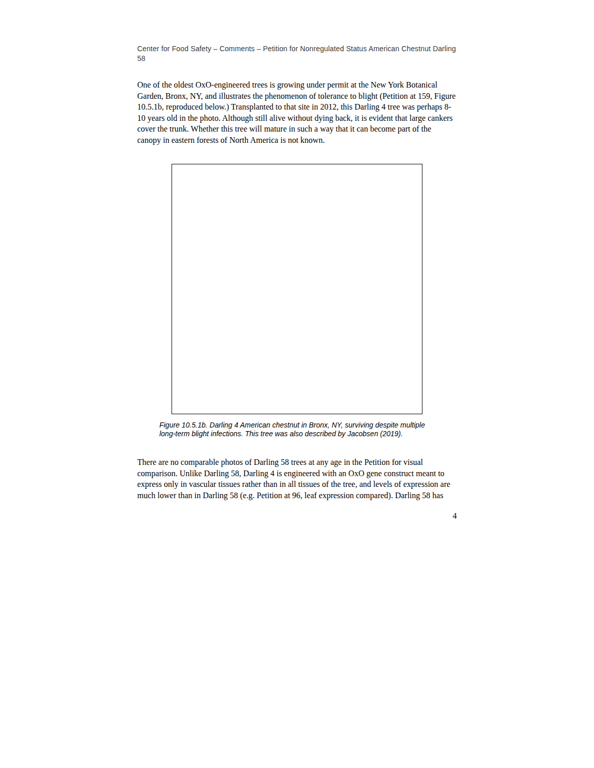Center for Food Safety – Comments – Petition for Nonregulated Status American Chestnut Darling 58
One of the oldest OxO-engineered trees is growing under permit at the New York Botanical Garden, Bronx, NY, and illustrates the phenomenon of tolerance to blight (Petition at 159, Figure 10.5.1b, reproduced below.) Transplanted to that site in 2012, this Darling 4 tree was perhaps 8-10 years old in the photo. Although still alive without dying back, it is evident that large cankers cover the trunk. Whether this tree will mature in such a way that it can become part of the canopy in eastern forests of North America is not known.
Figure 10.5.1b. Darling 4 American chestnut in Bronx, NY, surviving despite multiple long-term blight infections. This tree was also described by Jacobsen (2019).
There are no comparable photos of Darling 58 trees at any age in the Petition for visual comparison. Unlike Darling 58, Darling 4 is engineered with an OxO gene construct meant to express only in vascular tissues rather than in all tissues of the tree, and levels of expression are much lower than in Darling 58 (e.g. Petition at 96, leaf expression compared). Darling 58 has
4